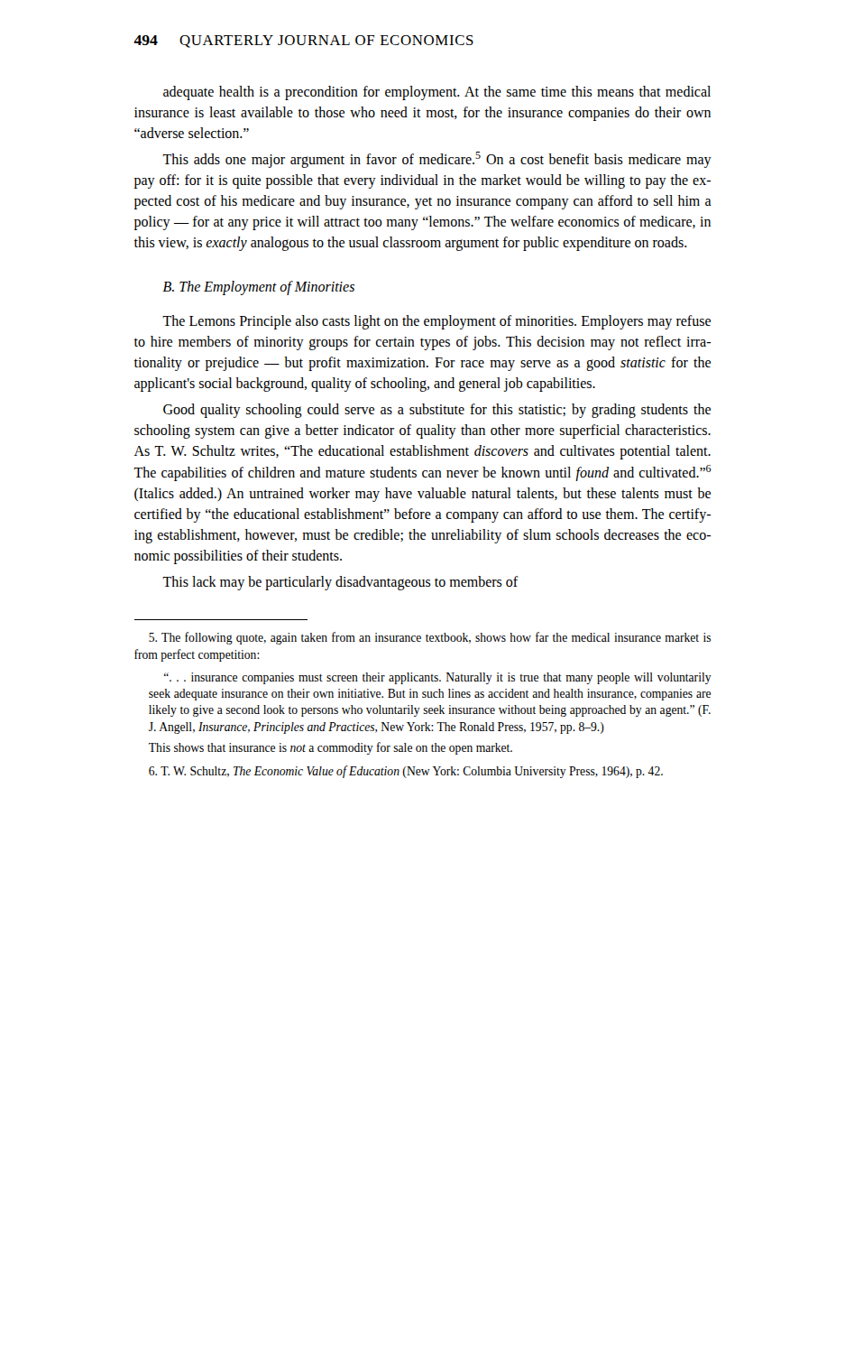494 QUARTERLY JOURNAL OF ECONOMICS
adequate health is a precondition for employment. At the same time this means that medical insurance is least available to those who need it most, for the insurance companies do their own “adverse selection.”
This adds one major argument in favor of medicare.5 On a cost benefit basis medicare may pay off: for it is quite possible that every individual in the market would be willing to pay the expected cost of his medicare and buy insurance, yet no insurance company can afford to sell him a policy — for at any price it will attract too many “lemons.” The welfare economics of medicare, in this view, is exactly analogous to the usual classroom argument for public expenditure on roads.
B. The Employment of Minorities
The Lemons Principle also casts light on the employment of minorities. Employers may refuse to hire members of minority groups for certain types of jobs. This decision may not reflect irrationality or prejudice — but profit maximization. For race may serve as a good statistic for the applicant's social background, quality of schooling, and general job capabilities.
Good quality schooling could serve as a substitute for this statistic; by grading students the schooling system can give a better indicator of quality than other more superficial characteristics. As T. W. Schultz writes, “The educational establishment discovers and cultivates potential talent. The capabilities of children and mature students can never be known until found and cultivated.”6 (Italics added.) An untrained worker may have valuable natural talents, but these talents must be certified by “the educational establishment” before a company can afford to use them. The certifying establishment, however, must be credible; the unreliability of slum schools decreases the economic possibilities of their students.
This lack may be particularly disadvantageous to members of
5. The following quote, again taken from an insurance textbook, shows how far the medical insurance market is from perfect competition:
“. . . insurance companies must screen their applicants. Naturally it is true that many people will voluntarily seek adequate insurance on their own initiative. But in such lines as accident and health insurance, companies are likely to give a second look to persons who voluntarily seek insurance without being approached by an agent.” (F. J. Angell, Insurance, Principles and Practices, New York: The Ronald Press, 1957, pp. 8–9.)
This shows that insurance is not a commodity for sale on the open market.
6. T. W. Schultz, The Economic Value of Education (New York: Columbia University Press, 1964), p. 42.